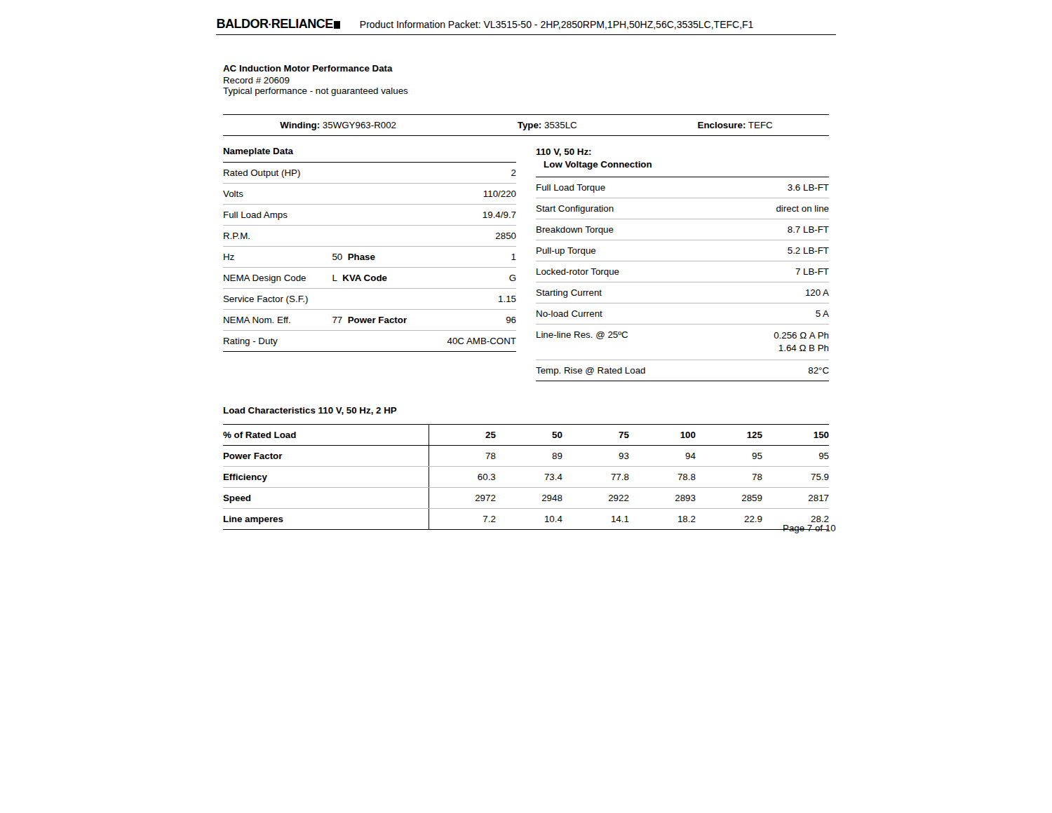BALDOR·RELIANCE
Product Information Packet: VL3515-50 - 2HP,2850RPM,1PH,50HZ,56C,3535LC,TEFC,F1
AC Induction Motor Performance Data
Record # 20609
Typical performance - not guaranteed values
| Winding: 35WGY963-R002 | Type: 3535LC | Enclosure: TEFC |
| Nameplate Data |
| --- |
| Rated Output (HP) | | 2 |
| Volts | | 110/220 |
| Full Load Amps | | 19.4/9.7 |
| R.P.M. | | 2850 |
| Hz | 50 Phase | 1 |
| NEMA Design Code | L KVA Code | G |
| Service Factor (S.F.) | | 1.15 |
| NEMA Nom. Eff. | 77 Power Factor | 96 |
| Rating - Duty | | 40C AMB-CONT |
| 110 V, 50 Hz: Low Voltage Connection |
| --- |
| Full Load Torque | 3.6 LB-FT |
| Start Configuration | direct on line |
| Breakdown Torque | 8.7 LB-FT |
| Pull-up Torque | 5.2 LB-FT |
| Locked-rotor Torque | 7 LB-FT |
| Starting Current | 120 A |
| No-load Current | 5 A |
| Line-line Res. @ 25ºC | 0.256 Ω A Ph 1.64 Ω B Ph |
| Temp. Rise @ Rated Load | 82°C |
Load Characteristics 110 V, 50 Hz, 2 HP
| % of Rated Load | 25 | 50 | 75 | 100 | 125 | 150 |
| --- | --- | --- | --- | --- | --- | --- |
| Power Factor | 78 | 89 | 93 | 94 | 95 | 95 |
| Efficiency | 60.3 | 73.4 | 77.8 | 78.8 | 78 | 75.9 |
| Speed | 2972 | 2948 | 2922 | 2893 | 2859 | 2817 |
| Line amperes | 7.2 | 10.4 | 14.1 | 18.2 | 22.9 | 28.2 |
Page 7 of 10